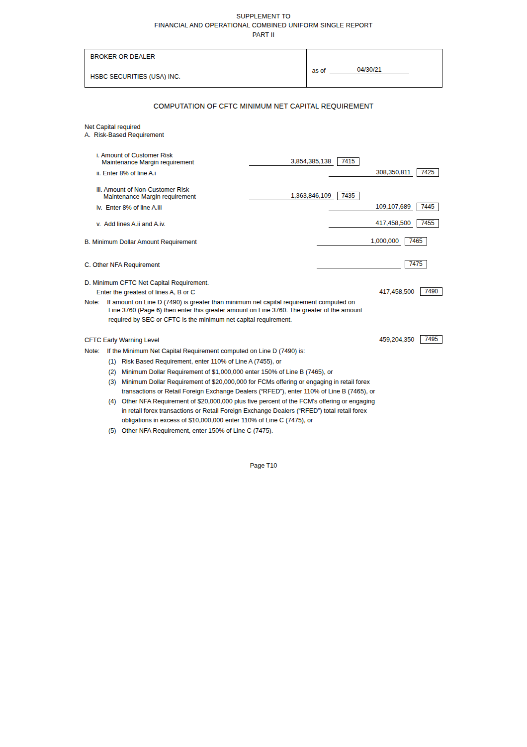SUPPLEMENT TO
FINANCIAL AND OPERATIONAL COMBINED UNIFORM SINGLE REPORT
PART II
| BROKER OR DEALER HSBC SECURITIES (USA) INC. | as of 04/30/21 |
COMPUTATION OF CFTC MINIMUM NET CAPITAL REQUIREMENT
Net Capital required
A. Risk-Based Requirement
i. Amount of Customer Risk
Maintenance Margin requirement
3,854,385,138
7415
ii. Enter 8% of line A.i
308,350,811
7425
iii. Amount of Non-Customer Risk
Maintenance Margin requirement
1,363,846,109
7435
iv. Enter 8% of line A.iii
109,107,689
7445
v. Add lines A.ii and A.iv.
417,458,500
7455
B. Minimum Dollar Amount Requirement
1,000,000
7465
C. Other NFA Requirement
7475
D. Minimum CFTC Net Capital Requirement.
Enter the greatest of lines A, B or C
417,458,500
7490
Note:
If amount on Line D (7490) is greater than minimum net capital requirement computed on
Line 3760 (Page 6) then enter this greater amount on Line 3760. The greater of the amount
required by SEC or CFTC is the minimum net capital requirement.
CFTC Early Warning Level
459,204,350
7495
Note:
If the Minimum Net Capital Requirement computed on Line D (7490) is:
(1) Risk Based Requirement, enter 110% of Line A (7455), or
(2) Minimum Dollar Requirement of $1,000,000 enter 150% of Line B (7465), or
(3) Minimum Dollar Requirement of $20,000,000 for FCMs offering or engaging in retail forex transactions or Retail Foreign Exchange Dealers (“RFED”), enter 110% of Line B (7465), or
(4) Other NFA Requirement of $20,000,000 plus five percent of the FCM's offering or engaging in retail forex transactions or Retail Foreign Exchange Dealers (“RFED”) total retail forex obligations in excess of $10,000,000 enter 110% of Line C (7475), or
(5) Other NFA Requirement, enter 150% of Line C (7475).
Page T10